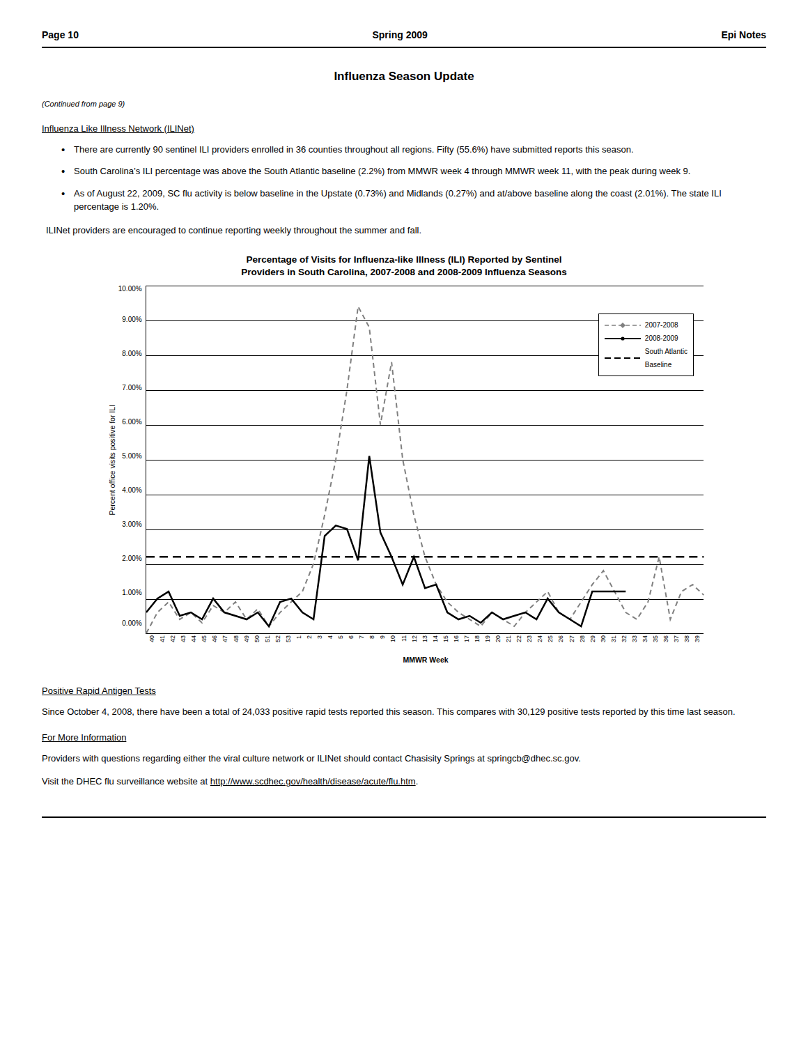Page 10
Spring 2009
Epi Notes
Influenza Season Update
(Continued from page 9)
Influenza Like Illness Network (ILINet)
There are currently 90 sentinel ILI providers enrolled in 36 counties throughout all regions. Fifty (55.6%) have submitted reports this season.
South Carolina’s ILI percentage was above the South Atlantic baseline (2.2%) from MMWR week 4 through MMWR week 11, with the peak during week 9.
As of August 22, 2009, SC flu activity is below baseline in the Upstate (0.73%) and Midlands (0.27%) and at/above baseline along the coast (2.01%). The state ILI percentage is 1.20%.
ILINet providers are encouraged to continue reporting weekly throughout the summer and fall.
Percentage of Visits for Influenza-like Illness (ILI) Reported by Sentinel
Providers in South Carolina, 2007-2008 and 2008-2009 Influenza Seasons
Percent office visits positive for ILI
10.00% 9.00% 8.00% 7.00% 6.00% 5.00% 4.00% 3.00% 2.00% 1.00% 0.00%
2007-2008
2008-2009
South Atlantic
Baseline
4041424344454647484950515253123456789101112131415161718192021222324252627282930313233343536373839
MMWR Week
Positive Rapid Antigen Tests
Since October 4, 2008, there have been a total of 24,033 positive rapid tests reported this season. This compares with 30,129 positive tests reported by this time last season.
For More Information
Providers with questions regarding either the viral culture network or ILINet should contact Chasisity Springs at springcb@dhec.sc.gov.
Visit the DHEC flu surveillance website at http://www.scdhec.gov/health/disease/acute/flu.htm.